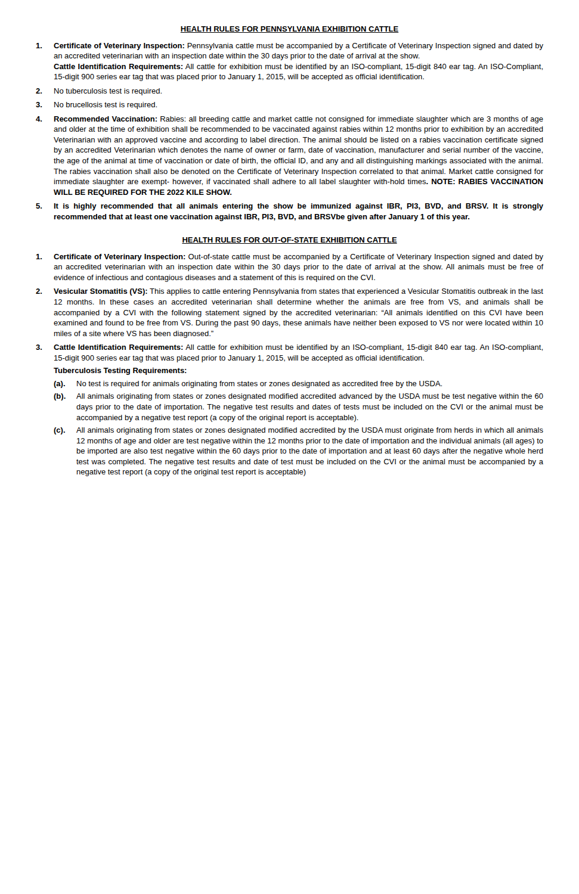HEALTH RULES FOR PENNSYLVANIA EXHIBITION CATTLE
Certificate of Veterinary Inspection: Pennsylvania cattle must be accompanied by a Certificate of Veterinary Inspection signed and dated by an accredited veterinarian with an inspection date within the 30 days prior to the date of arrival at the show.
Cattle Identification Requirements: All cattle for exhibition must be identified by an ISO-compliant, 15-digit 840 ear tag. An ISO-Compliant, 15-digit 900 series ear tag that was placed prior to January 1, 2015, will be accepted as official identification.
No tuberculosis test is required.
No brucellosis test is required.
Recommended Vaccination: Rabies: all breeding cattle and market cattle not consigned for immediate slaughter which are 3 months of age and older at the time of exhibition shall be recommended to be vaccinated against rabies within 12 months prior to exhibition by an accredited Veterinarian with an approved vaccine and according to label direction. The animal should be listed on a rabies vaccination certificate signed by an accredited Veterinarian which denotes the name of owner or farm, date of vaccination, manufacturer and serial number of the vaccine, the age of the animal at time of vaccination or date of birth, the official ID, and any and all distinguishing markings associated with the animal. The rabies vaccination shall also be denoted on the Certificate of Veterinary Inspection correlated to that animal. Market cattle consigned for immediate slaughter are exempt- however, if vaccinated shall adhere to all label slaughter with-hold times. NOTE: RABIES VACCINATION WILL BE REQUIRED FOR THE 2022 KILE SHOW.
It is highly recommended that all animals entering the show be immunized against IBR, PI3, BVD, and BRSV. It is strongly recommended that at least one vaccination against IBR, PI3, BVD, and BRSVbe given after January 1 of this year.
HEALTH RULES FOR OUT-OF-STATE EXHIBITION CATTLE
Certificate of Veterinary Inspection: Out-of-state cattle must be accompanied by a Certificate of Veterinary Inspection signed and dated by an accredited veterinarian with an inspection date within the 30 days prior to the date of arrival at the show. All animals must be free of evidence of infectious and contagious diseases and a statement of this is required on the CVI.
Vesicular Stomatitis (VS): This applies to cattle entering Pennsylvania from states that experienced a Vesicular Stomatitis outbreak in the last 12 months. In these cases an accredited veterinarian shall determine whether the animals are free from VS, and animals shall be accompanied by a CVI with the following statement signed by the accredited veterinarian: “All animals identified on this CVI have been examined and found to be free from VS. During the past 90 days, these animals have neither been exposed to VS nor were located within 10 miles of a site where VS has been diagnosed.”
Cattle Identification Requirements: All cattle for exhibition must be identified by an ISO-compliant, 15-digit 840 ear tag. An ISO-compliant, 15-digit 900 series ear tag that was placed prior to January 1, 2015, will be accepted as official identification. Tuberculosis Testing Requirements:
No test is required for animals originating from states or zones designated as accredited free by the USDA.
All animals originating from states or zones designated modified accredited advanced by the USDA must be test negative within the 60 days prior to the date of importation. The negative test results and dates of tests must be included on the CVI or the animal must be accompanied by a negative test report (a copy of the original report is acceptable).
All animals originating from states or zones designated modified accredited by the USDA must originate from herds in which all animals 12 months of age and older are test negative within the 12 months prior to the date of importation and the individual animals (all ages) to be imported are also test negative within the 60 days prior to the date of importation and at least 60 days after the negative whole herd test was completed. The negative test results and date of test must be included on the CVI or the animal must be accompanied by a negative test report (a copy of the original test report is acceptable)